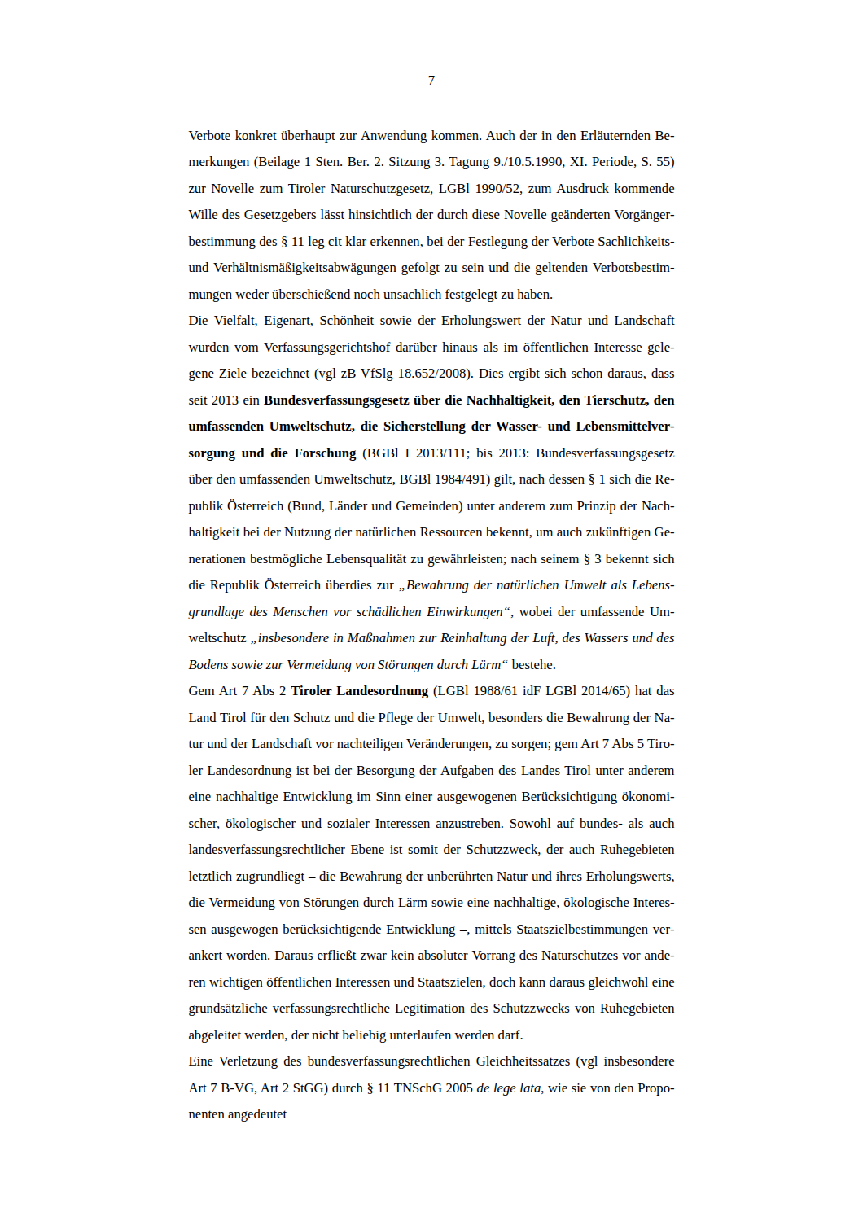7
Verbote konkret überhaupt zur Anwendung kommen. Auch der in den Erläuternden Bemerkungen (Beilage 1 Sten. Ber. 2. Sitzung 3. Tagung 9./10.5.1990, XI. Periode, S. 55) zur Novelle zum Tiroler Naturschutzgesetz, LGBl 1990/52, zum Ausdruck kommende Wille des Gesetzgebers lässt hinsichtlich der durch diese Novelle geänderten Vorgängerbestimmung des § 11 leg cit klar erkennen, bei der Festlegung der Verbote Sachlichkeits- und Verhältnismäßigkeitsabwägungen gefolgt zu sein und die geltenden Verbotsbestimmungen weder überschießend noch unsachlich festgelegt zu haben.
Die Vielfalt, Eigenart, Schönheit sowie der Erholungswert der Natur und Landschaft wurden vom Verfassungsgerichtshof darüber hinaus als im öffentlichen Interesse gelegene Ziele bezeichnet (vgl zB VfSlg 18.652/2008). Dies ergibt sich schon daraus, dass seit 2013 ein Bundesverfassungsgesetz über die Nachhaltigkeit, den Tierschutz, den umfassenden Umweltschutz, die Sicherstellung der Wasser- und Lebensmittelversorgung und die Forschung (BGBl I 2013/111; bis 2013: Bundesverfassungsgesetz über den umfassenden Umweltschutz, BGBl 1984/491) gilt, nach dessen § 1 sich die Republik Österreich (Bund, Länder und Gemeinden) unter anderem zum Prinzip der Nachhaltigkeit bei der Nutzung der natürlichen Ressourcen bekennt, um auch zukünftigen Generationen bestmögliche Lebensqualität zu gewährleisten; nach seinem § 3 bekennt sich die Republik Österreich überdies zur „Bewahrung der natürlichen Umwelt als Lebensgrundlage des Menschen vor schädlichen Einwirkungen“, wobei der umfassende Umweltschutz „insbesondere in Maßnahmen zur Reinhaltung der Luft, des Wassers und des Bodens sowie zur Vermeidung von Störungen durch Lärm“ bestehe.
Gem Art 7 Abs 2 Tiroler Landesordnung (LGBl 1988/61 idF LGBl 2014/65) hat das Land Tirol für den Schutz und die Pflege der Umwelt, besonders die Bewahrung der Natur und der Landschaft vor nachteiligen Veränderungen, zu sorgen; gem Art 7 Abs 5 Tiroler Landesordnung ist bei der Besorgung der Aufgaben des Landes Tirol unter anderem eine nachhaltige Entwicklung im Sinn einer ausgewogenen Berücksichtigung ökonomischer, ökologischer und sozialer Interessen anzustreben. Sowohl auf bundes- als auch landesverfassungsrechtlicher Ebene ist somit der Schutzzweck, der auch Ruhegebieten letztlich zugrundliegt – die Bewahrung der unberührten Natur und ihres Erholungswerts, die Vermeidung von Störungen durch Lärm sowie eine nachhaltige, ökologische Interessen ausgewogen berücksichtigende Entwicklung –, mittels Staatszielbestimmungen verankert worden. Daraus erfließt zwar kein absoluter Vorrang des Naturschutzes vor anderen wichtigen öffentlichen Interessen und Staatszielen, doch kann daraus gleichwohl eine grundsätzliche verfassungsrechtliche Legitimation des Schutzzwecks von Ruhegebieten abgeleitet werden, der nicht beliebig unterlaufen werden darf.
Eine Verletzung des bundesverfassungsrechtlichen Gleichheitssatzes (vgl insbesondere Art 7 B-VG, Art 2 StGG) durch § 11 TNSchG 2005 de lege lata, wie sie von den Proponenten angedeutet